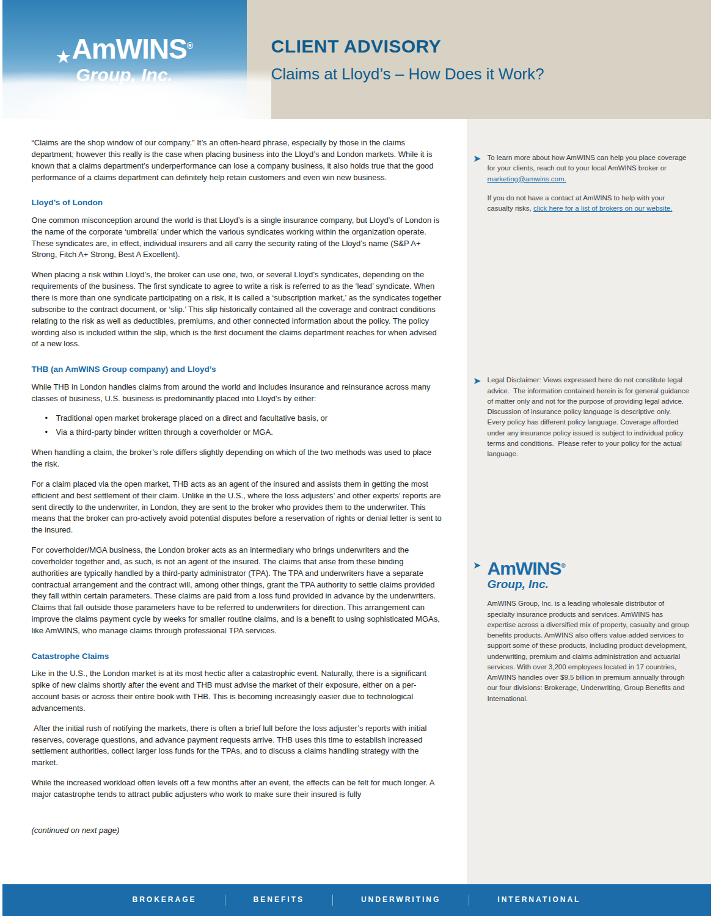★AmWINS®
Group, Inc.
CLIENT ADVISORY
Claims at Lloyd’s – How Does it Work?
“Claims are the shop window of our company.” It’s an often-heard phrase, especially by those in the claims department; however this really is the case when placing business into the Lloyd’s and London markets. While it is known that a claims department’s underperformance can lose a company business, it also holds true that the good performance of a claims department can definitely help retain customers and even win new business.
Lloyd’s of London
One common misconception around the world is that Lloyd’s is a single insurance company, but Lloyd’s of London is the name of the corporate ‘umbrella’ under which the various syndicates working within the organization operate. These syndicates are, in effect, individual insurers and all carry the security rating of the Lloyd’s name (S&P A+ Strong, Fitch A+ Strong, Best A Excellent).
When placing a risk within Lloyd’s, the broker can use one, two, or several Lloyd’s syndicates, depending on the requirements of the business. The first syndicate to agree to write a risk is referred to as the ‘lead’ syndicate. When there is more than one syndicate participating on a risk, it is called a ‘subscription market,’ as the syndicates together subscribe to the contract document, or ‘slip.’ This slip historically contained all the coverage and contract conditions relating to the risk as well as deductibles, premiums, and other connected information about the policy. The policy wording also is included within the slip, which is the first document the claims department reaches for when advised of a new loss.
THB (an AmWINS Group company) and Lloyd’s
While THB in London handles claims from around the world and includes insurance and reinsurance across many classes of business, U.S. business is predominantly placed into Lloyd’s by either:
Traditional open market brokerage placed on a direct and facultative basis, or
Via a third-party binder written through a coverholder or MGA.
When handling a claim, the broker’s role differs slightly depending on which of the two methods was used to place the risk.
For a claim placed via the open market, THB acts as an agent of the insured and assists them in getting the most efficient and best settlement of their claim. Unlike in the U.S., where the loss adjusters’ and other experts’ reports are sent directly to the underwriter, in London, they are sent to the broker who provides them to the underwriter. This means that the broker can pro-actively avoid potential disputes before a reservation of rights or denial letter is sent to the insured.
For coverholder/MGA business, the London broker acts as an intermediary who brings underwriters and the coverholder together and, as such, is not an agent of the insured. The claims that arise from these binding authorities are typically handled by a third-party administrator (TPA). The TPA and underwriters have a separate contractual arrangement and the contract will, among other things, grant the TPA authority to settle claims provided they fall within certain parameters. These claims are paid from a loss fund provided in advance by the underwriters. Claims that fall outside those parameters have to be referred to underwriters for direction. This arrangement can improve the claims payment cycle by weeks for smaller routine claims, and is a benefit to using sophisticated MGAs, like AmWINS, who manage claims through professional TPA services.
Catastrophe Claims
Like in the U.S., the London market is at its most hectic after a catastrophic event. Naturally, there is a significant spike of new claims shortly after the event and THB must advise the market of their exposure, either on a per-account basis or across their entire book with THB. This is becoming increasingly easier due to technological advancements.
After the initial rush of notifying the markets, there is often a brief lull before the loss adjuster’s reports with initial reserves, coverage questions, and advance payment requests arrive. THB uses this time to establish increased settlement authorities, collect larger loss funds for the TPAs, and to discuss a claims handling strategy with the market.
While the increased workload often levels off a few months after an event, the effects can be felt for much longer. A major catastrophe tends to attract public adjusters who work to make sure their insured is fully
(continued on next page)
➤
To learn more about how AmWINS can help you place coverage for your clients, reach out to your local AmWINS broker or marketing@amwins.com.
If you do not have a contact at AmWINS to help with your casualty risks, click here for a list of brokers on our website.
➤
Legal Disclaimer: Views expressed here do not constitute legal advice. The information contained herein is for general guidance of matter only and not for the purpose of providing legal advice. Discussion of insurance policy language is descriptive only. Every policy has different policy language. Coverage afforded under any insurance policy issued is subject to individual policy terms and conditions. Please refer to your policy for the actual language.
➤
AmWINS®
Group, Inc.
AmWINS Group, Inc. is a leading wholesale distributor of specialty insurance products and services. AmWINS has expertise across a diversified mix of property, casualty and group benefits products. AmWINS also offers value-added services to support some of these products, including product development, underwriting, premium and claims administration and actuarial services. With over 3,200 employees located in 17 countries, AmWINS handles over $9.5 billion in premium annually through our four divisions: Brokerage, Underwriting, Group Benefits and International.
BROKERAGE BENEFITS UNDERWRITING INTERNATIONAL